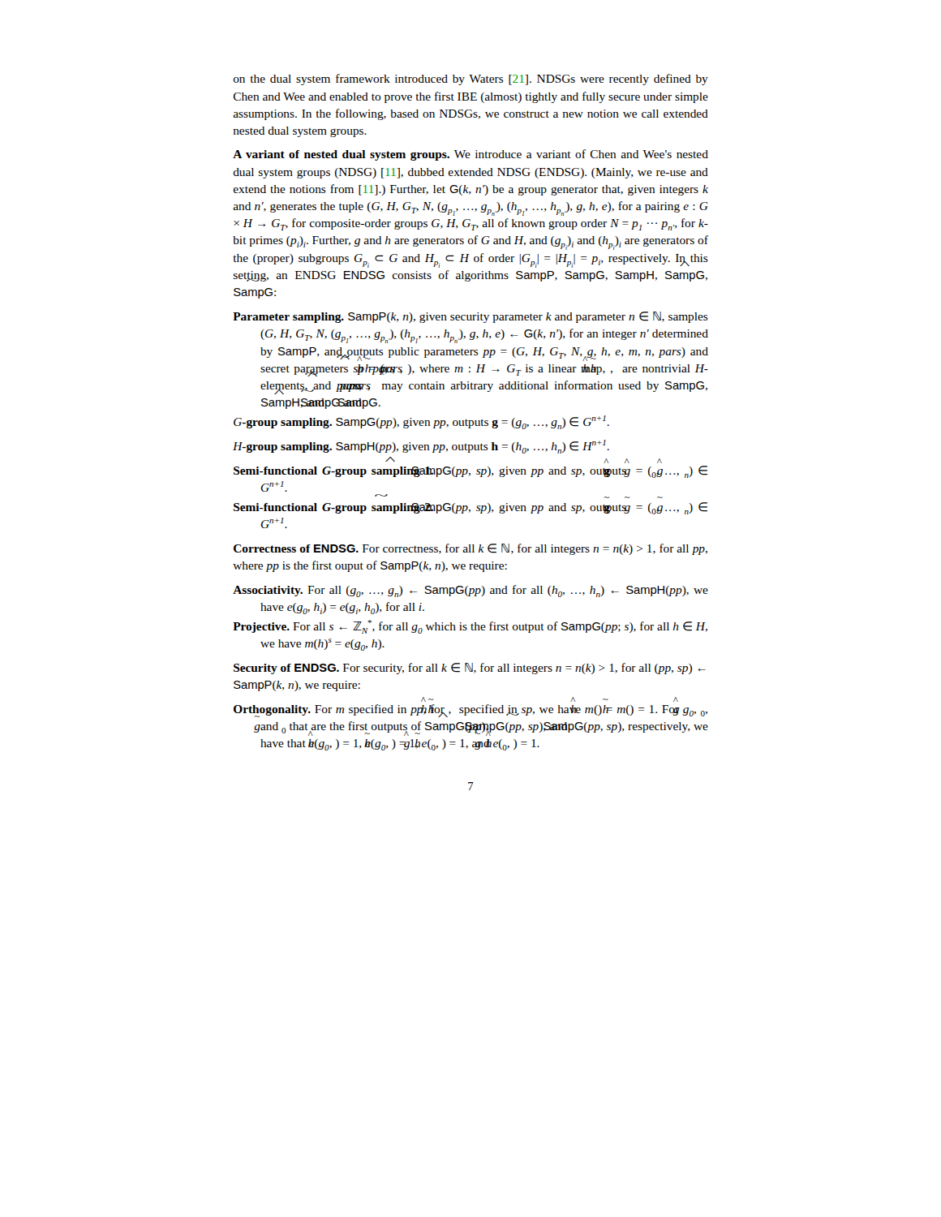on the dual system framework introduced by Waters [21]. NDSGs were recently defined by Chen and Wee and enabled to prove the first IBE (almost) tightly and fully secure under simple assumptions. In the following, based on NDSGs, we construct a new notion we call extended nested dual system groups.
A variant of nested dual system groups. We introduce a variant of Chen and Wee's nested dual system groups (NDSG) [11], dubbed extended NDSG (ENDSG). (Mainly, we re-use and extend the notions from [11].) Further, let G(k, n′) be a group generator that, given integers k and n′, generates the tuple (G, H, GT, N, (gp1, …, gpn′), (hp1, …, hpn′), g, h, e), for a pairing e : G × H → GT, for composite-order groups G, H, GT, all of known group order N = p1 ··· pn′, for k-bit primes (pi)i. Further, g and h are generators of G and H, and (gpi)i and (hpi)i are generators of the (proper) subgroups Gpi ⊂ G and Hpi ⊂ H of order |Gpi| = |Hpi| = pi, respectively. In this setting, an ENDSG ENDSG consists of algorithms SampP, SampG, SampH, SampG, SampG:
Parameter sampling. SampP(k, n), given security parameter k and parameter n ∈ ℕ, samples (G, H, GT, N, (gp1, …, gpn′), (hp1, …, hpn′), g, h, e) ← G(k, n′), for an integer n′ determined by SampP, and outputs public parameters pp = (G, H, GT, N, g, h, e, m, n, pars) and secret parameters sp = (h, h, pars, pars), where m : H → GT is a linear map, h, h are nontrivial H-elements, and pars, pars, pars may contain arbitrary additional information used by SampG, SampH, and SampG and SampG.
G-group sampling. SampG(pp), given pp, outputs g = (g0, …, gn) ∈ Gn+1.
H-group sampling. SampH(pp), given pp, outputs h = (h0, …, hn) ∈ Hn+1.
Semi-functional G-group sampling 1. SampG(pp, sp), given pp and sp, outputs g = (g0, …, gn) ∈ Gn+1.
Semi-functional G-group sampling 2. SampG(pp, sp), given pp and sp, outputs g = (g0, …, gn) ∈ Gn+1.
Correctness of ENDSG. For correctness, for all k ∈ ℕ, for all integers n = n(k) > 1, for all pp, where pp is the first ouput of SampP(k, n), we require:
Associativity. For all (g0, …, gn) ← SampG(pp) and for all (h0, …, hn) ← SampH(pp), we have e(g0, hi) = e(gi, h0), for all i.
Projective. For all s ← ℤN*, for all g0 which is the first output of SampG(pp; s), for all h ∈ H, we have m(h)s = e(g0, h).
Security of ENDSG. For security, for all k ∈ ℕ, for all integers n = n(k) > 1, for all (pp, sp) ← SampP(k, n), we require:
Orthogonality. For m specified in pp, for h, h specified in sp, we have m(h) = m(h) = 1. For g0, g0, and g0 that are the first outputs of SampG(pp), SampG(pp, sp), and SampG(pp, sp), respectively, we have that e(g0, h) = 1, e(g0, h) = 1, e(g0, h) = 1, and e(g0, h) = 1.
7